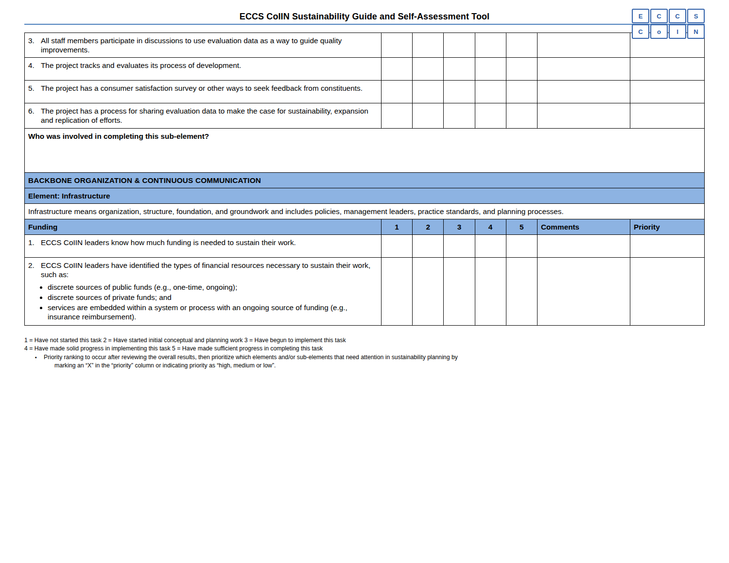E
C
C
S
C
o
I
N
ECCS CoIIN Sustainability Guide and Self-Assessment Tool
| 3. All staff members participate in discussions to use evaluation data as a way to guide quality improvements. | | | | | | | |
| 4. The project tracks and evaluates its process of development. | | | | | | | |
| 5. The project has a consumer satisfaction survey or other ways to seek feedback from constituents. | | | | | | | |
| 6. The project has a process for sharing evaluation data to make the case for sustainability, expansion and replication of efforts. | | | | | | | |
| Who was involved in completing this sub-element? |
| BACKBONE ORGANIZATION & CONTINUOUS COMMUNICATION |
| Element: Infrastructure |
| Infrastructure means organization, structure, foundation, and groundwork and includes policies, management leaders, practice standards, and planning processes. |
| Funding | 1 | 2 | 3 | 4 | 5 | Comments | Priority |
| 1. ECCS CoIIN leaders know how much funding is needed to sustain their work. | | | | | | | |
| 2. ECCS CoIIN leaders have identified the types of financial resources necessary to sustain their work, such as: discrete sources of public funds (e.g., one-time, ongoing); discrete sources of private funds; and services are embedded within a system or process with an ongoing source of funding (e.g., insurance reimbursement). | | | | | | | |
1 = Have not started this task 2 = Have started initial conceptual and planning work 3 = Have begun to implement this task
4 = Have made solid progress in implementing this task 5 = Have made sufficient progress in completing this task
▪ Priority ranking to occur after reviewing the overall results, then prioritize which elements and/or sub-elements that need attention in sustainability planning by
marking an “X” in the “priority” column or indicating priority as “high, medium or low”.